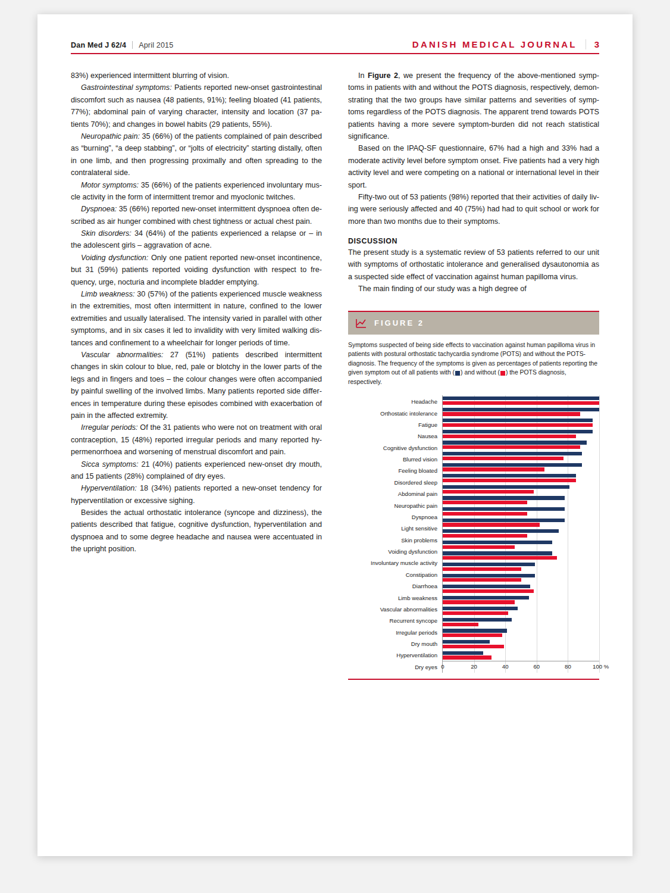Dan Med J 62/4 April 2015
DANISH MEDICAL JOURNAL 3
83%) experienced intermittent blurring of vision.
Gastrointestinal symptoms: Patients reported new-onset gastrointestinal discomfort such as nausea (48 patients, 91%); feeling bloated (41 patients, 77%); abdominal pain of varying character, intensity and location (37 patients 70%); and changes in bowel habits (29 patients, 55%).
Neuropathic pain: 35 (66%) of the patients complained of pain described as “burning”, “a deep stabbing”, or “jolts of electricity” starting distally, often in one limb, and then progressing proximally and often spreading to the contralateral side.
Motor symptoms: 35 (66%) of the patients experienced involuntary muscle activity in the form of intermittent tremor and myoclonic twitches.
Dyspnoea: 35 (66%) reported new-onset intermittent dyspnoea often described as air hunger combined with chest tightness or actual chest pain.
Skin disorders: 34 (64%) of the patients experienced a relapse or – in the adolescent girls – aggravation of acne.
Voiding dysfunction: Only one patient reported new-onset incontinence, but 31 (59%) patients reported voiding dysfunction with respect to frequency, urge, nocturia and incomplete bladder emptying.
Limb weakness: 30 (57%) of the patients experienced muscle weakness in the extremities, most often intermittent in nature, confined to the lower extremities and usually lateralised. The intensity varied in parallel with other symptoms, and in six cases it led to invalidity with very limited walking distances and confinement to a wheelchair for longer periods of time.
Vascular abnormalities: 27 (51%) patients described intermittent changes in skin colour to blue, red, pale or blotchy in the lower parts of the legs and in fingers and toes – the colour changes were often accompanied by painful swelling of the involved limbs. Many patients reported side differences in temperature during these episodes combined with exacerbation of pain in the affected extremity.
Irregular periods: Of the 31 patients who were not on treatment with oral contraception, 15 (48%) reported irregular periods and many reported hypermenorrhoea and worsening of menstrual discomfort and pain.
Sicca symptoms: 21 (40%) patients experienced new-onset dry mouth, and 15 patients (28%) complained of dry eyes.
Hyperventilation: 18 (34%) patients reported a new-onset tendency for hyperventilation or excessive sighing.
Besides the actual orthostatic intolerance (syncope and dizziness), the patients described that fatigue, cognitive dysfunction, hyperventilation and dyspnoea and to some degree headache and nausea were accentuated in the upright position.
In Figure 2, we present the frequency of the above-mentioned symptoms in patients with and without the POTS diagnosis, respectively, demonstrating that the two groups have similar patterns and severities of symptoms regardless of the POTS diagnosis. The apparent trend towards POTS patients having a more severe symptom-burden did not reach statistical significance.
Based on the IPAQ-SF questionnaire, 67% had a high and 33% had a moderate activity level before symptom onset. Five patients had a very high activity level and were competing on a national or international level in their sport.
Fifty-two out of 53 patients (98%) reported that their activities of daily living were seriously affected and 40 (75%) had had to quit school or work for more than two months due to their symptoms.
Discussion
The present study is a systematic review of 53 patients referred to our unit with symptoms of orthostatic intolerance and generalised dysautonomia as a suspected side effect of vaccination against human papilloma virus.
The main finding of our study was a high degree of
FIGURE 2
Symptoms suspected of being side effects to vaccination against human papilloma virus in patients with postural orthostatic tachycardia syndrome (POTS) and without the POTS-diagnosis. The frequency of the symptoms is given as percentages of patients reporting the given symptom out of all patients with ( ) and without ( ) the POTS diagnosis, respectively.
Headache Orthostatic intolerance Fatigue Nausea Cognitive dysfunction Blurred vision Feeling bloated Disordered sleep Abdominal pain Neuropathic pain Dyspnoea Light sensitive Skin problems Voiding dysfunction Involuntary muscle activity Constipation Diarrhoea Limb weakness Vascular abnormalities Recurrent syncope Irregular periods Dry mouth Hyperventilation Dry eyes
0 20 40 60 80 100 %